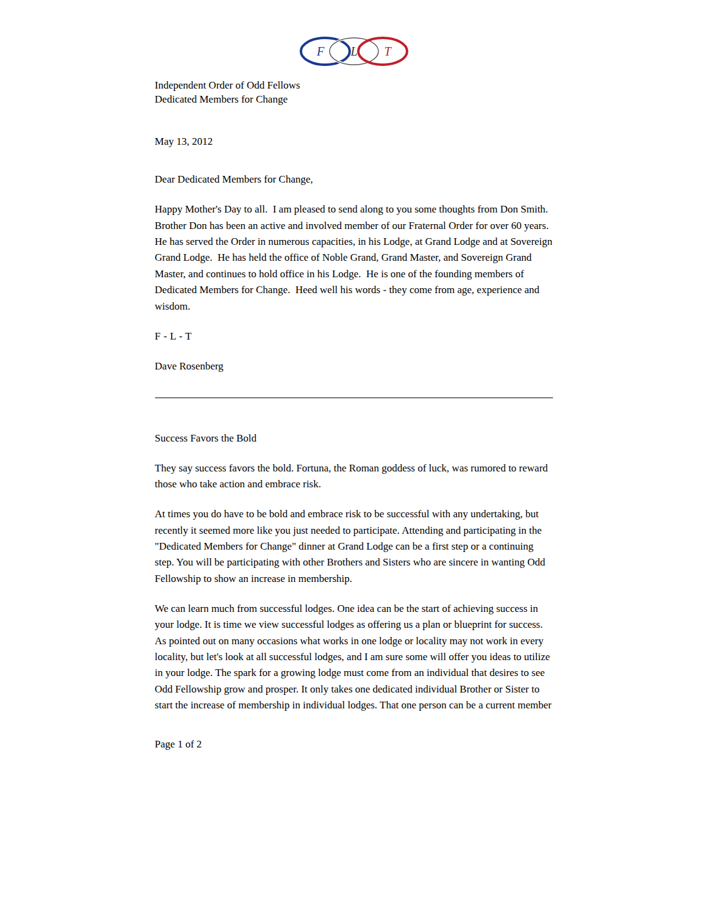F L T
Independent Order of Odd Fellows Dedicated Members for Change
May 13, 2012
Dear Dedicated Members for Change,
Happy Mother's Day to all. I am pleased to send along to you some thoughts from Don Smith. Brother Don has been an active and involved member of our Fraternal Order for over 60 years. He has served the Order in numerous capacities, in his Lodge, at Grand Lodge and at Sovereign Grand Lodge. He has held the office of Noble Grand, Grand Master, and Sovereign Grand Master, and continues to hold office in his Lodge. He is one of the founding members of Dedicated Members for Change. Heed well his words - they come from age, experience and wisdom.
F - L - T
Dave Rosenberg
Success Favors the Bold
They say success favors the bold. Fortuna, the Roman goddess of luck, was rumored to reward those who take action and embrace risk.
At times you do have to be bold and embrace risk to be successful with any undertaking, but recently it seemed more like you just needed to participate. Attending and participating in the "Dedicated Members for Change" dinner at Grand Lodge can be a first step or a continuing step. You will be participating with other Brothers and Sisters who are sincere in wanting Odd Fellowship to show an increase in membership.
We can learn much from successful lodges. One idea can be the start of achieving success in your lodge. It is time we view successful lodges as offering us a plan or blueprint for success. As pointed out on many occasions what works in one lodge or locality may not work in every locality, but let's look at all successful lodges, and I am sure some will offer you ideas to utilize in your lodge. The spark for a growing lodge must come from an individual that desires to see Odd Fellowship grow and prosper. It only takes one dedicated individual Brother or Sister to start the increase of membership in individual lodges. That one person can be a current member
Page 1 of 2